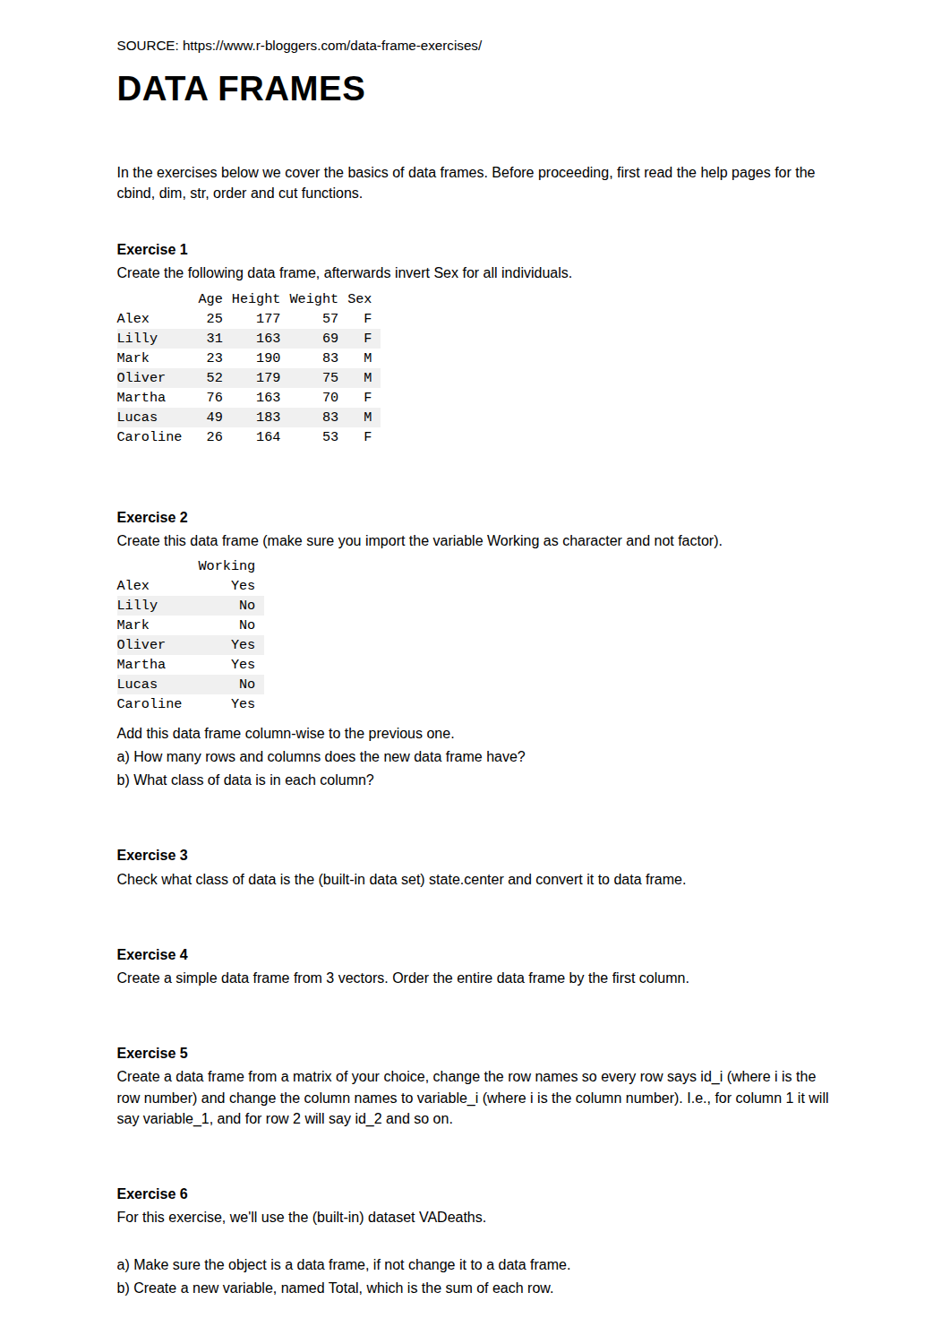SOURCE: https://www.r-bloggers.com/data-frame-exercises/
DATA FRAMES
In the exercises below we cover the basics of data frames. Before proceeding, first read the help pages for the cbind, dim, str, order and cut functions.
Exercise 1
Create the following data frame, afterwards invert Sex for all individuals.
| | Age | Height | Weight | Sex |
| --- | --- | --- | --- | --- |
| Alex | 25 | 177 | 57 | F |
| Lilly | 31 | 163 | 69 | F |
| Mark | 23 | 190 | 83 | M |
| Oliver | 52 | 179 | 75 | M |
| Martha | 76 | 163 | 70 | F |
| Lucas | 49 | 183 | 83 | M |
| Caroline | 26 | 164 | 53 | F |
Exercise 2
Create this data frame (make sure you import the variable Working as character and not factor).
| | Working |
| --- | --- |
| Alex | Yes |
| Lilly | No |
| Mark | No |
| Oliver | Yes |
| Martha | Yes |
| Lucas | No |
| Caroline | Yes |
Add this data frame column-wise to the previous one.
a) How many rows and columns does the new data frame have?
b) What class of data is in each column?
Exercise 3
Check what class of data is the (built-in data set) state.center and convert it to data frame.
Exercise 4
Create a simple data frame from 3 vectors. Order the entire data frame by the first column.
Exercise 5
Create a data frame from a matrix of your choice, change the row names so every row says id_i (where i is the row number) and change the column names to variable_i (where i is the column number). I.e., for column 1 it will say variable_1, and for row 2 will say id_2 and so on.
Exercise 6
For this exercise, we'll use the (built-in) dataset VADeaths.
a) Make sure the object is a data frame, if not change it to a data frame.
b) Create a new variable, named Total, which is the sum of each row.